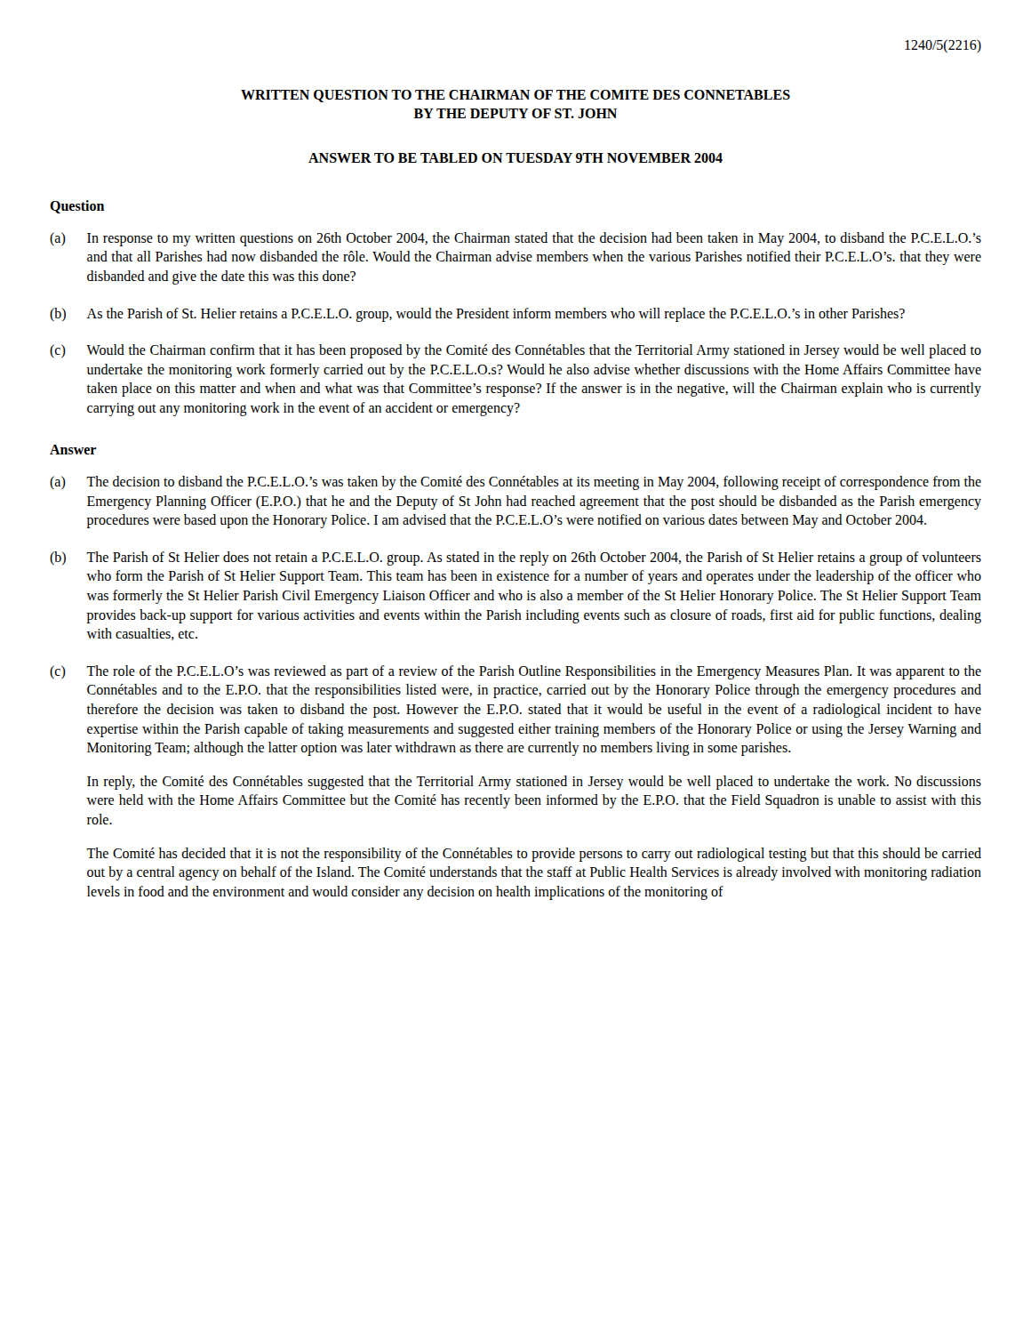1240/5(2216)
Written Question to the Chairman of the Comite des Connetables
by the Deputy of St. John
Answer to be tabled on Tuesday 9th November 2004
Question
(a) In response to my written questions on 26th October 2004, the Chairman stated that the decision had been taken in May 2004, to disband the P.C.E.L.O.’s and that all Parishes had now disbanded the rôle. Would the Chairman advise members when the various Parishes notified their P.C.E.L.O’s. that they were disbanded and give the date this was this done?
(b) As the Parish of St. Helier retains a P.C.E.L.O. group, would the President inform members who will replace the P.C.E.L.O.’s in other Parishes?
(c) Would the Chairman confirm that it has been proposed by the Comité des Connétables that the Territorial Army stationed in Jersey would be well placed to undertake the monitoring work formerly carried out by the P.C.E.L.O.s? Would he also advise whether discussions with the Home Affairs Committee have taken place on this matter and when and what was that Committee’s response? If the answer is in the negative, will the Chairman explain who is currently carrying out any monitoring work in the event of an accident or emergency?
Answer
(a) The decision to disband the P.C.E.L.O.’s was taken by the Comité des Connétables at its meeting in May 2004, following receipt of correspondence from the Emergency Planning Officer (E.P.O.) that he and the Deputy of St John had reached agreement that the post should be disbanded as the Parish emergency procedures were based upon the Honorary Police. I am advised that the P.C.E.L.O’s were notified on various dates between May and October 2004.
(b) The Parish of St Helier does not retain a P.C.E.L.O. group. As stated in the reply on 26th October 2004, the Parish of St Helier retains a group of volunteers who form the Parish of St Helier Support Team. This team has been in existence for a number of years and operates under the leadership of the officer who was formerly the St Helier Parish Civil Emergency Liaison Officer and who is also a member of the St Helier Honorary Police. The St Helier Support Team provides back-up support for various activities and events within the Parish including events such as closure of roads, first aid for public functions, dealing with casualties, etc.
(c)
The role of the P.C.E.L.O’s was reviewed as part of a review of the Parish Outline Responsibilities in the Emergency Measures Plan. It was apparent to the Connétables and to the E.P.O. that the responsibilities listed were, in practice, carried out by the Honorary Police through the emergency procedures and therefore the decision was taken to disband the post. However the E.P.O. stated that it would be useful in the event of a radiological incident to have expertise within the Parish capable of taking measurements and suggested either training members of the Honorary Police or using the Jersey Warning and Monitoring Team; although the latter option was later withdrawn as there are currently no members living in some parishes.
In reply, the Comité des Connétables suggested that the Territorial Army stationed in Jersey would be well placed to undertake the work. No discussions were held with the Home Affairs Committee but the Comité has recently been informed by the E.P.O. that the Field Squadron is unable to assist with this role.
The Comité has decided that it is not the responsibility of the Connétables to provide persons to carry out radiological testing but that this should be carried out by a central agency on behalf of the Island. The Comité understands that the staff at Public Health Services is already involved with monitoring radiation levels in food and the environment and would consider any decision on health implications of the monitoring of